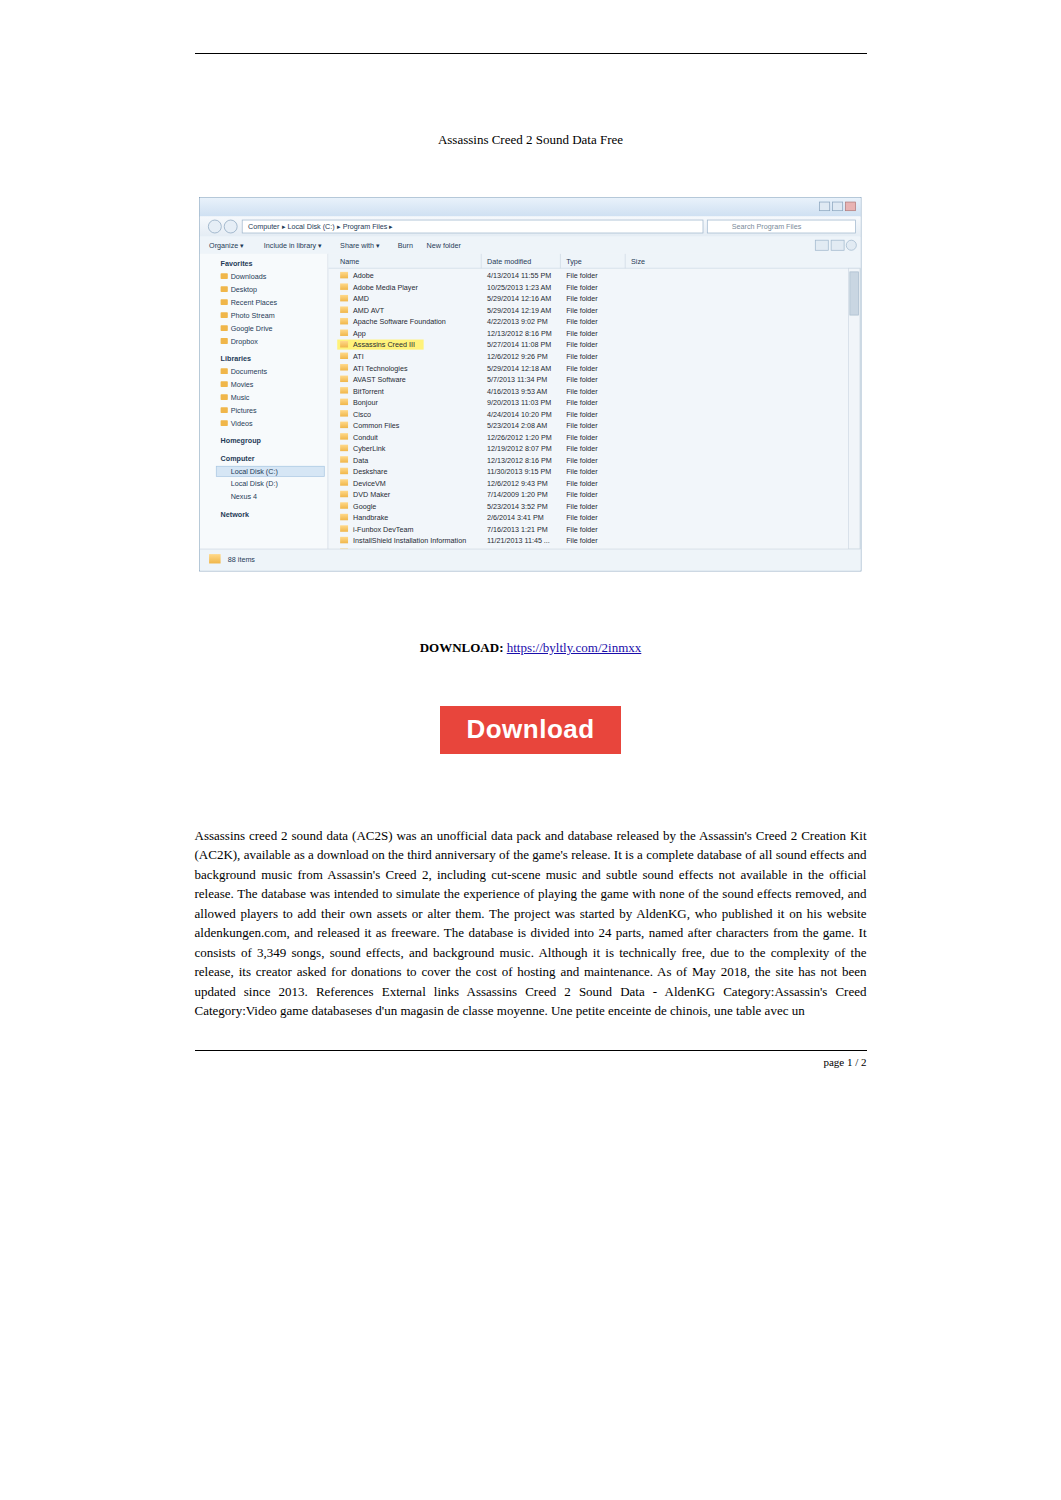Assassins Creed 2 Sound Data Free
Computer ▸ Local Disk (C:) ▸ Program Files ▸ Search Program Files Organize ▾ Include in library ▾ Share with ▾ Burn New folder Favorites Downloads Desktop Recent Places Photo Stream Google Drive Dropbox Libraries Documents Movies Music Pictures Videos Homegroup Computer Local Disk (C:) Local Disk (D:) Nexus 4 Network Local Disk (C:) Name Date modified Type Size Adobe4/13/2014 11:55 PMFile folder Adobe Media Player10/25/2013 1:23 AMFile folder AMD5/29/2014 12:16 AMFile folder AMD AVT5/29/2014 12:19 AMFile folder Apache Software Foundation4/22/2013 9:02 PMFile folder App12/13/2012 8:16 PMFile folder Assassins Creed III5/27/2014 11:08 PMFile folder ATI12/6/2012 9:26 PMFile folder ATI Technologies5/29/2014 12:18 AMFile folder AVAST Software5/7/2013 11:34 PMFile folder BitTorrent4/16/2013 9:53 AMFile folder Bonjour9/20/2013 11:03 PMFile folder Cisco4/24/2014 10:20 PMFile folder Common Files5/23/2014 2:08 AMFile folder Conduit12/26/2012 1:20 PMFile folder CyberLink12/19/2012 8:07 PMFile folder Data12/13/2012 8:16 PMFile folder Deskshare11/30/2013 9:15 PMFile folder DeviceVM12/6/2012 9:43 PMFile folder DVD Maker7/14/2009 1:20 PMFile folder Google5/23/2014 3:52 PMFile folder Handbrake2/6/2014 3:41 PMFile folder i-Funbox DevTeam7/16/2013 1:21 PMFile folder InstallShield Installation Information11/21/2013 11:45 ...File folder Intel12/6/2012 11:17 PMFile folder 88 items
DOWNLOAD: https://byltly.com/2inmxx
Download
Assassins creed 2 sound data (AC2S) was an unofficial data pack and database released by the Assassin's Creed 2 Creation Kit (AC2K), available as a download on the third anniversary of the game's release. It is a complete database of all sound effects and background music from Assassin's Creed 2, including cut-scene music and subtle sound effects not available in the official release. The database was intended to simulate the experience of playing the game with none of the sound effects removed, and allowed players to add their own assets or alter them. The project was started by AldenKG, who published it on his website aldenkungen.com, and released it as freeware. The database is divided into 24 parts, named after characters from the game. It consists of 3,349 songs, sound effects, and background music. Although it is technically free, due to the complexity of the release, its creator asked for donations to cover the cost of hosting and maintenance. As of May 2018, the site has not been updated since 2013. References External links Assassins Creed 2 Sound Data - AldenKG Category:Assassin's Creed Category:Video game databaseses d'un magasin de classe moyenne. Une petite enceinte de chinois, une table avec un
page 1 / 2